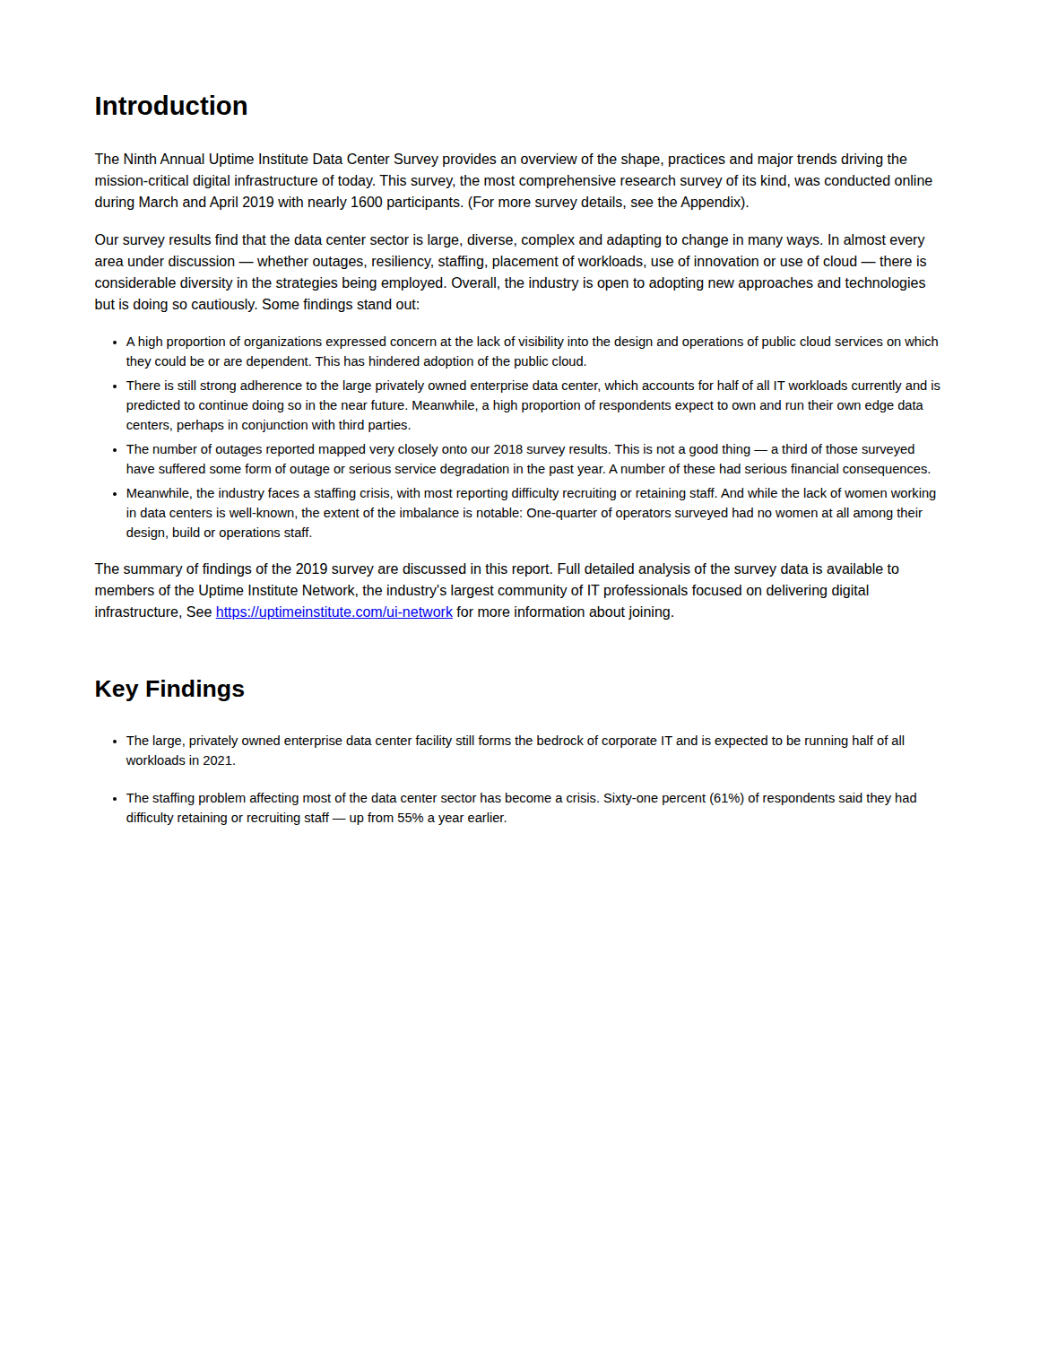Introduction
The Ninth Annual Uptime Institute Data Center Survey provides an overview of the shape, practices and major trends driving the mission-critical digital infrastructure of today. This survey, the most comprehensive research survey of its kind, was conducted online during March and April 2019 with nearly 1600 participants. (For more survey details, see the Appendix).
Our survey results find that the data center sector is large, diverse, complex and adapting to change in many ways. In almost every area under discussion — whether outages, resiliency, staffing, placement of workloads, use of innovation or use of cloud — there is considerable diversity in the strategies being employed. Overall, the industry is open to adopting new approaches and technologies but is doing so cautiously. Some findings stand out:
A high proportion of organizations expressed concern at the lack of visibility into the design and operations of public cloud services on which they could be or are dependent. This has hindered adoption of the public cloud.
There is still strong adherence to the large privately owned enterprise data center, which accounts for half of all IT workloads currently and is predicted to continue doing so in the near future. Meanwhile, a high proportion of respondents expect to own and run their own edge data centers, perhaps in conjunction with third parties.
The number of outages reported mapped very closely onto our 2018 survey results. This is not a good thing — a third of those surveyed have suffered some form of outage or serious service degradation in the past year. A number of these had serious financial consequences.
Meanwhile, the industry faces a staffing crisis, with most reporting difficulty recruiting or retaining staff. And while the lack of women working in data centers is well-known, the extent of the imbalance is notable: One-quarter of operators surveyed had no women at all among their design, build or operations staff.
The summary of findings of the 2019 survey are discussed in this report. Full detailed analysis of the survey data is available to members of the Uptime Institute Network, the industry's largest community of IT professionals focused on delivering digital infrastructure, See https://uptimeinstitute.com/ui-network for more information about joining.
Key Findings
The large, privately owned enterprise data center facility still forms the bedrock of corporate IT and is expected to be running half of all workloads in 2021.
The staffing problem affecting most of the data center sector has become a crisis. Sixty-one percent (61%) of respondents said they had difficulty retaining or recruiting staff — up from 55% a year earlier.